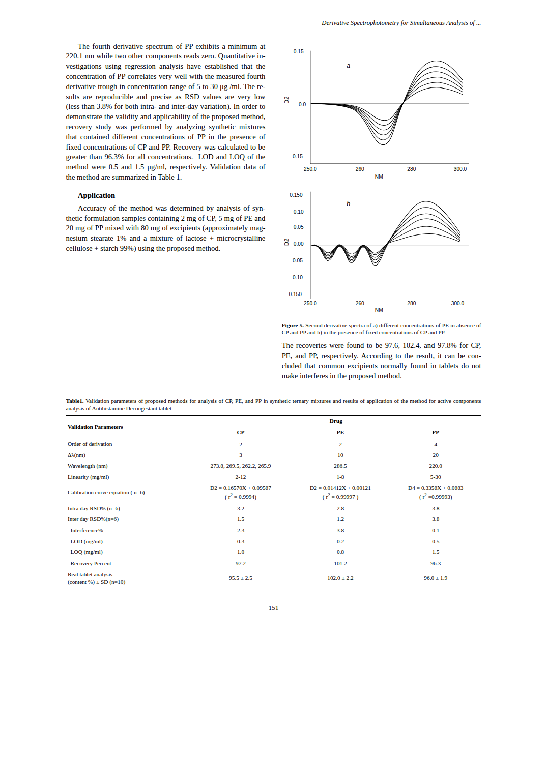Derivative Spectrophotometry for Simultaneous Analysis of ...
The fourth derivative spectrum of PP exhibits a minimum at 220.1 nm while two other components reads zero. Quantitative investigations using regression analysis have established that the concentration of PP correlates very well with the measured fourth derivative trough in concentration range of 5 to 30 μg /ml. The results are reproducible and precise as RSD values are very low (less than 3.8% for both intra- and inter-day variation). In order to demonstrate the validity and applicability of the proposed method, recovery study was performed by analyzing synthetic mixtures that contained different concentrations of PP in the presence of fixed concentrations of CP and PP. Recovery was calculated to be greater than 96.3% for all concentrations. LOD and LOQ of the method were 0.5 and 1.5 μg/ml, respectively. Validation data of the method are summarized in Table 1.
Application
Accuracy of the method was determined by analysis of synthetic formulation samples containing 2 mg of CP, 5 mg of PE and 20 mg of PP mixed with 80 mg of excipients (approximately magnesium stearate 1% and a mixture of lactose + microcrystalline cellulose + starch 99%) using the proposed method.
0.15 0.0 -0.15 D2 250.0 260 280 300.0 NM a 0.150 0.10 0.05 0.00 -0.05 -0.10 -0.150 D2 250.0 260 280 300.0 NM b
Figure 5. Second derivative spectra of a) different concentrations of PE in absence of CP and PP and b) in the presence of fixed concentrations of CP and PP.
The recoveries were found to be 97.6, 102.4, and 97.8% for CP, PE, and PP, respectively. According to the result, it can be concluded that common excipients normally found in tablets do not make interferes in the proposed method.
Table1. Validation parameters of proposed methods for analysis of CP, PE, and PP in synthetic ternary mixtures and results of application of the method for active components analysis of Antihistamine Decongestant tablet
| Validation Parameters | Drug |
| --- | --- |
| CP | PE | PP |
| Order of derivation | 2 | 2 | 4 |
| Δλ(nm) | 3 | 10 | 20 |
| Wavelength (nm) | 273.8, 269.5, 262.2, 265.9 | 286.5 | 220.0 |
| Linearity (mg/ml) | 2-12 | 1-8 | 5-30 |
| Calibration curve equation ( n=6) | D2 = 0.16570X + 0.09587 ( r 2 = 0.9994) | D2 = 0.01412X + 0.00121 ( r 2 = 0.99997 ) | D4 = 0.3358X + 0.0883 ( r 2 =0.99993) |
| Intra day RSD% (n=6) | 3.2 | 2.8 | 3.8 |
| Inter day RSD%(n=6) | 1.5 | 1.2 | 3.8 |
| Interference% | 2.3 | 3.8 | 0.1 |
| LOD (mg/ml) | 0.3 | 0.2 | 0.5 |
| LOQ (mg/ml) | 1.0 | 0.8 | 1.5 |
| Recovery Percent | 97.2 | 101.2 | 96.3 |
| Real tablet analysis (content %) ± SD (n=10) | 95.5 ± 2.5 | 102.0 ± 2.2 | 96.0 ± 1.9 |
151